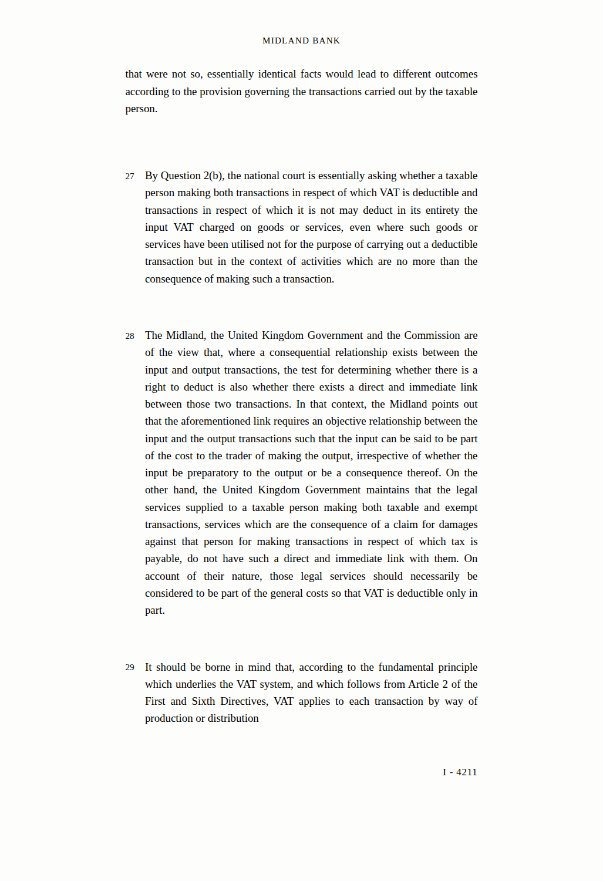MIDLAND BANK
that were not so, essentially identical facts would lead to different outcomes according to the provision governing the transactions carried out by the taxable person.
27
By Question 2(b), the national court is essentially asking whether a taxable person making both transactions in respect of which VAT is deductible and transactions in respect of which it is not may deduct in its entirety the input VAT charged on goods or services, even where such goods or services have been utilised not for the purpose of carrying out a deductible transaction but in the context of activities which are no more than the consequence of making such a transaction.
28
The Midland, the United Kingdom Government and the Commission are of the view that, where a consequential relationship exists between the input and output transactions, the test for determining whether there is a right to deduct is also whether there exists a direct and immediate link between those two transactions. In that context, the Midland points out that the aforementioned link requires an objective relationship between the input and the output transactions such that the input can be said to be part of the cost to the trader of making the output, irrespective of whether the input be preparatory to the output or be a consequence thereof. On the other hand, the United Kingdom Government maintains that the legal services supplied to a taxable person making both taxable and exempt transactions, services which are the consequence of a claim for damages against that person for making transactions in respect of which tax is payable, do not have such a direct and immediate link with them. On account of their nature, those legal services should necessarily be considered to be part of the general costs so that VAT is deductible only in part.
29
It should be borne in mind that, according to the fundamental principle which underlies the VAT system, and which follows from Article 2 of the First and Sixth Directives, VAT applies to each transaction by way of production or distribution
I - 4211